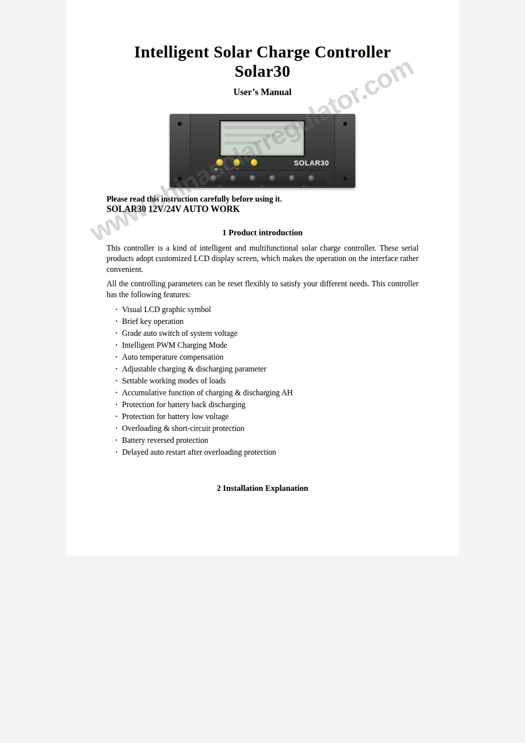Intelligent Solar Charge Controller Solar30
User’s Manual
▣ △ ▽
SOLAR30
+ − + − + −
www.chinasolarregulator.com
Please read this instruction carefully before using it.
SOLAR30 12V/24V AUTO WORK
1 Product introduction
This controller is a kind of intelligent and multifunctional solar charge controller. These serial products adopt customized LCD display screen, which makes the operation on the interface rather convenient.
All the controlling parameters can be reset flexibly to satisfy your different needs. This controller has the following features:
Visual LCD graphic symbol
Brief key operation
Grade auto switch of system voltage
Intelligent PWM Charging Mode
Auto temperature compensation
Adjustable charging & discharging parameter
Settable working modes of loads
Accumulative function of charging & discharging AH
Protection for battery back discharging
Protection for battery low voltage
Overloading & short-circuit protection
Battery reversed protection
Delayed auto restart after overloading protection
2 Installation Explanation